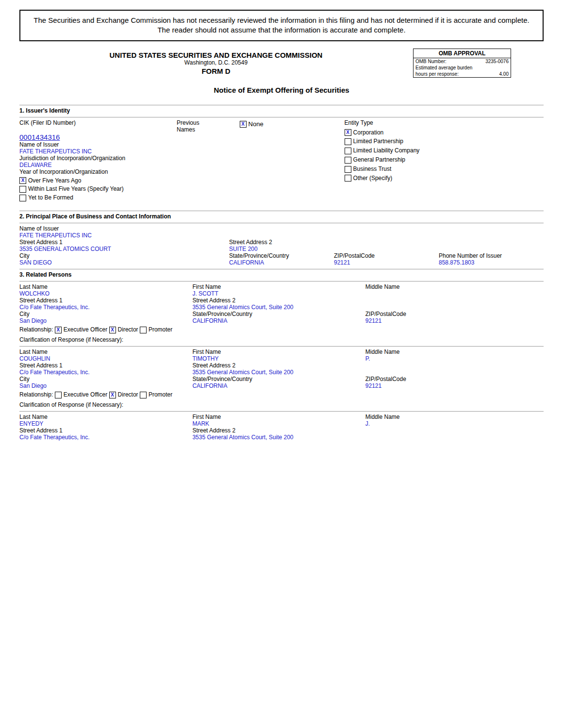The Securities and Exchange Commission has not necessarily reviewed the information in this filing and has not determined if it is accurate and complete.
The reader should not assume that the information is accurate and complete.
| UNITED STATES SECURITIES AND EXCHANGE COMMISSION Washington, D.C. 20549 FORM D | OMB APPROVAL / OMB Number: / 3235-0076 / / Estimated average burden / / hours per response: / 4.00 / |
Notice of Exempt Offering of Securities
1. Issuer's Identity
| CIK (Filer ID Number) 0001434316 Name of Issuer FATE THERAPEUTICS INC Jurisdiction of Incorporation/Organization DELAWARE Year of Incorporation/Organization X Over Five Years Ago Within Last Five Years (Specify Year) Yet to Be Formed | Previous Names | X None | Entity Type X Corporation Limited Partnership Limited Liability Company General Partnership Business Trust Other (Specify) |
2. Principal Place of Business and Contact Information
| Name of Issuer FATE THERAPEUTICS INC |
| Street Address 1 3535 GENERAL ATOMICS COURT | Street Address 2 SUITE 200 |
| City SAN DIEGO | State/Province/Country CALIFORNIA | ZIP/PostalCode 92121 | Phone Number of Issuer 858.875.1803 |
3. Related Persons
| Last Name WOLCHKO | First Name J. SCOTT | Middle Name |
| Street Address 1 C/o Fate Therapeutics, Inc. | Street Address 2 3535 General Atomics Court, Suite 200 |
| City San Diego | State/Province/Country CALIFORNIA | ZIP/PostalCode 92121 |
Relationship: XExecutive Officer XDirector Promoter
Clarification of Response (if Necessary):
| Last Name COUGHLIN | First Name TIMOTHY | Middle Name P. |
| Street Address 1 C/o Fate Therapeutics, Inc. | Street Address 2 3535 General Atomics Court, Suite 200 |
| City San Diego | State/Province/Country CALIFORNIA | ZIP/PostalCode 92121 |
Relationship: Executive Officer XDirector Promoter
Clarification of Response (if Necessary):
| Last Name ENYEDY | First Name MARK | Middle Name J. |
| Street Address 1 C/o Fate Therapeutics, Inc. | Street Address 2 3535 General Atomics Court, Suite 200 |